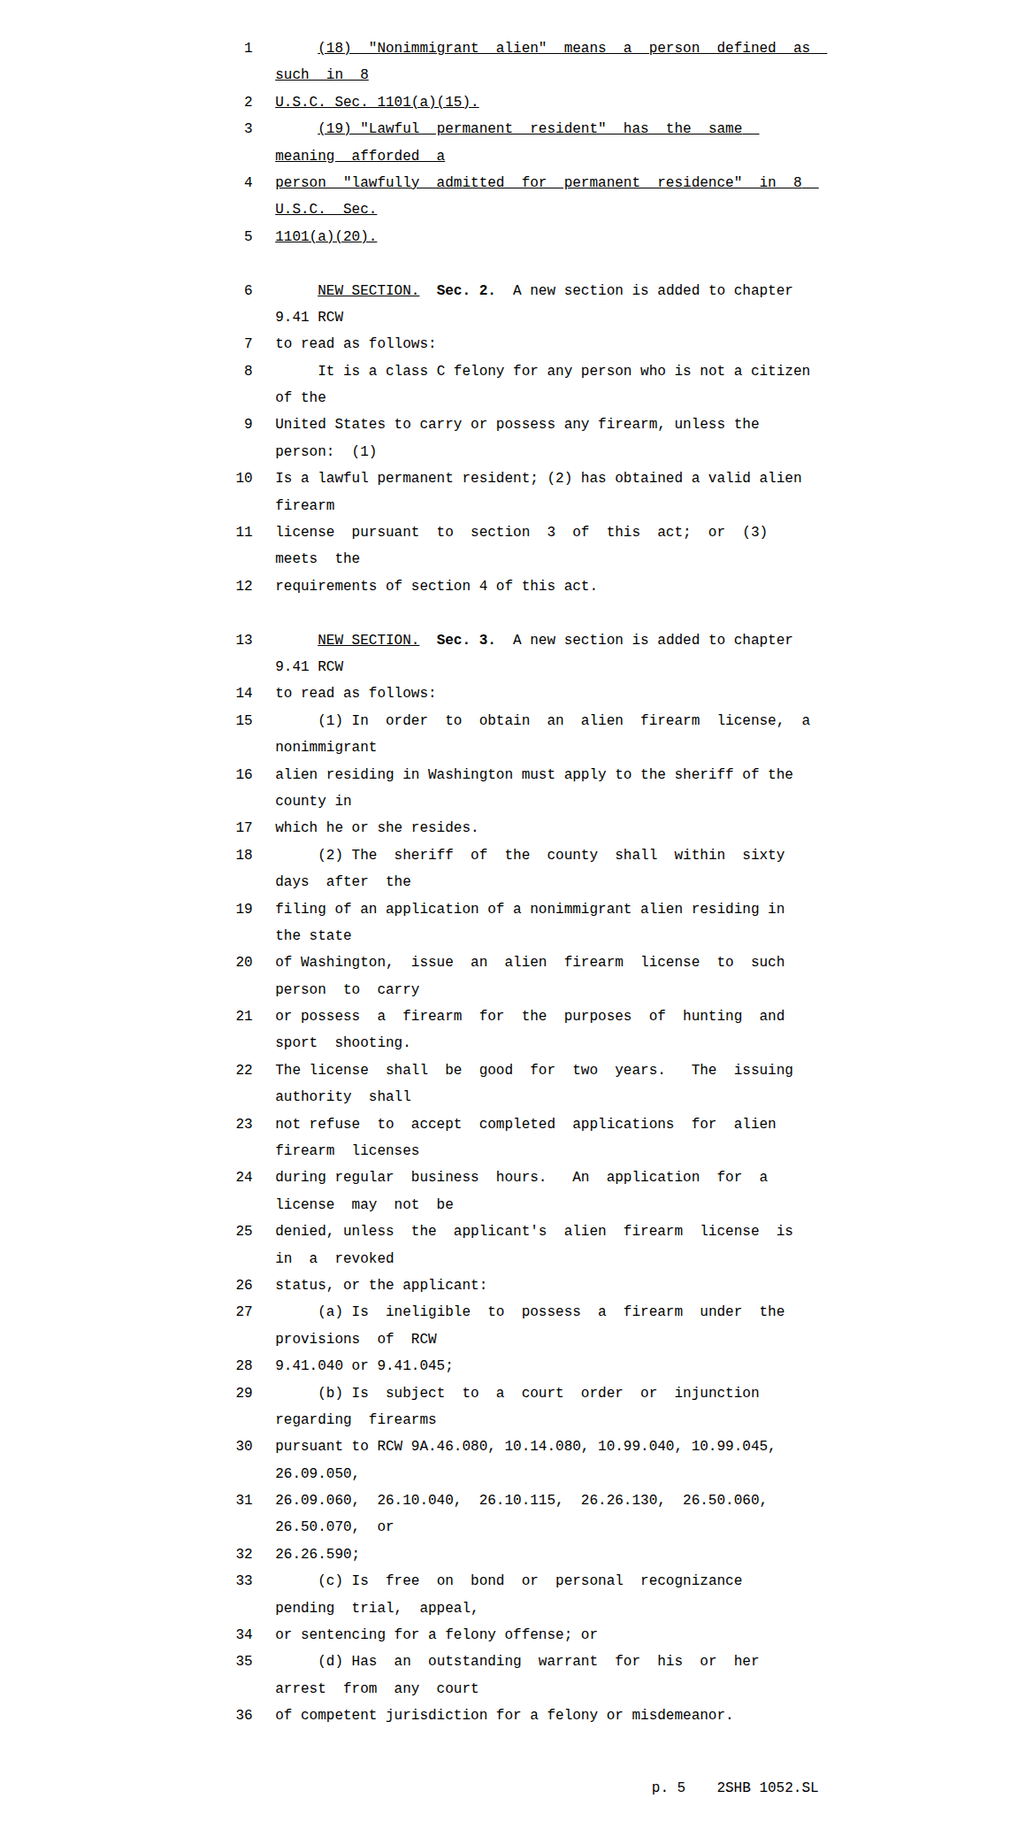1 (18) "Nonimmigrant alien" means a person defined as such in 8
2 U.S.C. Sec. 1101(a)(15).
3 (19) "Lawful permanent resident" has the same meaning afforded a
4 person "lawfully admitted for permanent residence" in 8 U.S.C. Sec.
51101(a)(20).
6 NEW SECTION. Sec. 2. A new section is added to chapter 9.41 RCW
7 to read as follows:
8 It is a class C felony for any person who is not a citizen of the
9 United States to carry or possess any firearm, unless the person: (1)
10 Is a lawful permanent resident; (2) has obtained a valid alien firearm
11 license pursuant to section 3 of this act; or (3) meets the
12 requirements of section 4 of this act.
13 NEW SECTION. Sec. 3. A new section is added to chapter 9.41 RCW
14 to read as follows:
15 (1) In order to obtain an alien firearm license, a nonimmigrant
16 alien residing in Washington must apply to the sheriff of the county in
17 which he or she resides.
18 (2) The sheriff of the county shall within sixty days after the
19 filing of an application of a nonimmigrant alien residing in the state
20 of Washington, issue an alien firearm license to such person to carry
21 or possess a firearm for the purposes of hunting and sport shooting.
22 The license shall be good for two years. The issuing authority shall
23 not refuse to accept completed applications for alien firearm licenses
24 during regular business hours. An application for a license may not be
25 denied, unless the applicant's alien firearm license is in a revoked
26 status, or the applicant:
27 (a) Is ineligible to possess a firearm under the provisions of RCW
289.41.040 or 9.41.045;
29 (b) Is subject to a court order or injunction regarding firearms
30 pursuant to RCW 9A.46.080, 10.14.080, 10.99.040, 10.99.045, 26.09.050,
3126.09.060, 26.10.040, 26.10.115, 26.26.130, 26.50.060, 26.50.070, or
3226.26.590;
33 (c) Is free on bond or personal recognizance pending trial, appeal,
34 or sentencing for a felony offense; or
35 (d) Has an outstanding warrant for his or her arrest from any court
36 of competent jurisdiction for a felony or misdemeanor.
p. 5 2SHB 1052.SL